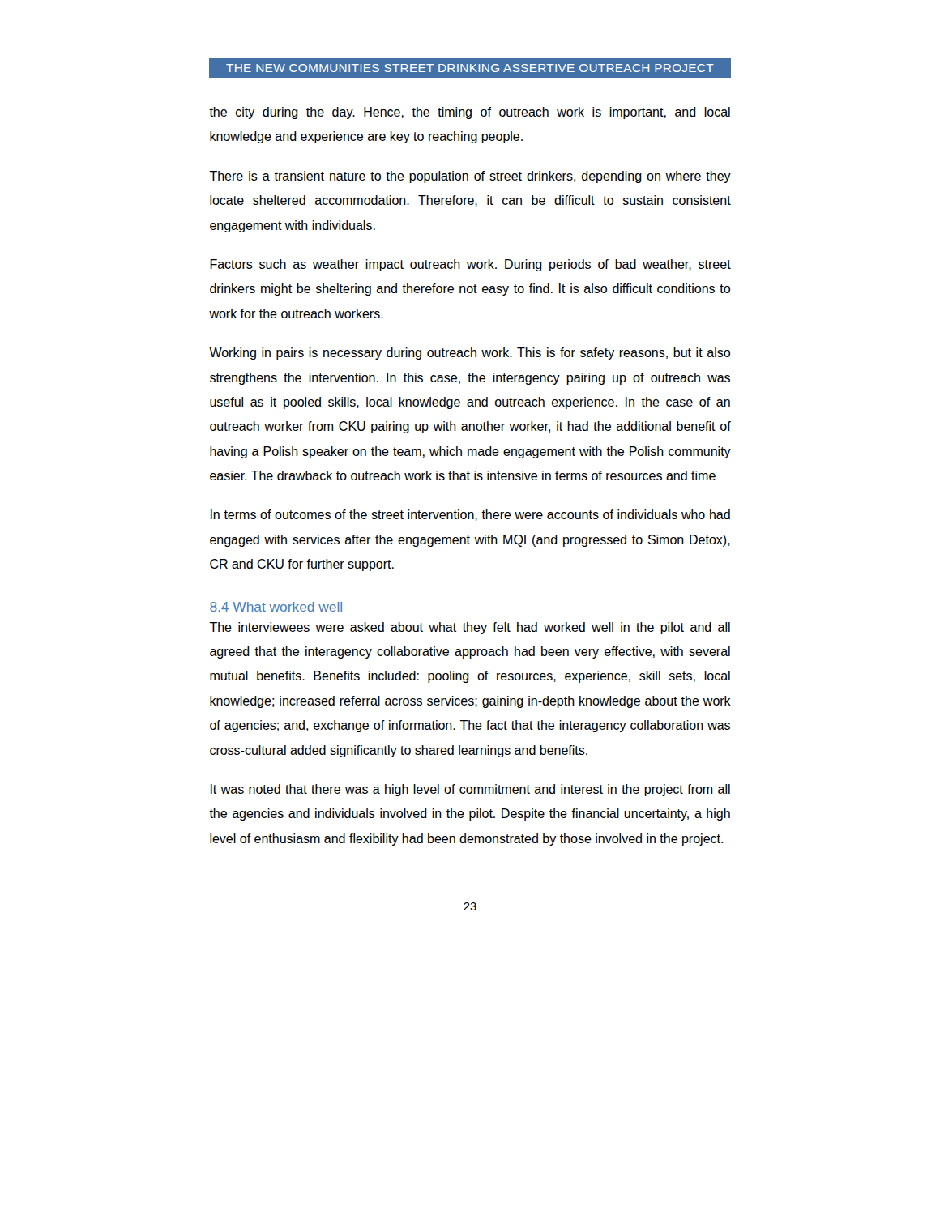THE NEW COMMUNITIES STREET DRINKING ASSERTIVE OUTREACH PROJECT
the city during the day. Hence, the timing of outreach work is important, and local knowledge and experience are key to reaching people.
There is a transient nature to the population of street drinkers, depending on where they locate sheltered accommodation. Therefore, it can be difficult to sustain consistent engagement with individuals.
Factors such as weather impact outreach work. During periods of bad weather, street drinkers might be sheltering and therefore not easy to find. It is also difficult conditions to work for the outreach workers.
Working in pairs is necessary during outreach work. This is for safety reasons, but it also strengthens the intervention. In this case, the interagency pairing up of outreach was useful as it pooled skills, local knowledge and outreach experience. In the case of an outreach worker from CKU pairing up with another worker, it had the additional benefit of having a Polish speaker on the team, which made engagement with the Polish community easier. The drawback to outreach work is that is intensive in terms of resources and time
In terms of outcomes of the street intervention, there were accounts of individuals who had engaged with services after the engagement with MQI (and progressed to Simon Detox), CR and CKU for further support.
8.4 What worked well
The interviewees were asked about what they felt had worked well in the pilot and all agreed that the interagency collaborative approach had been very effective, with several mutual benefits. Benefits included: pooling of resources, experience, skill sets, local knowledge; increased referral across services; gaining in-depth knowledge about the work of agencies; and, exchange of information. The fact that the interagency collaboration was cross-cultural added significantly to shared learnings and benefits.
It was noted that there was a high level of commitment and interest in the project from all the agencies and individuals involved in the pilot. Despite the financial uncertainty, a high level of enthusiasm and flexibility had been demonstrated by those involved in the project.
23